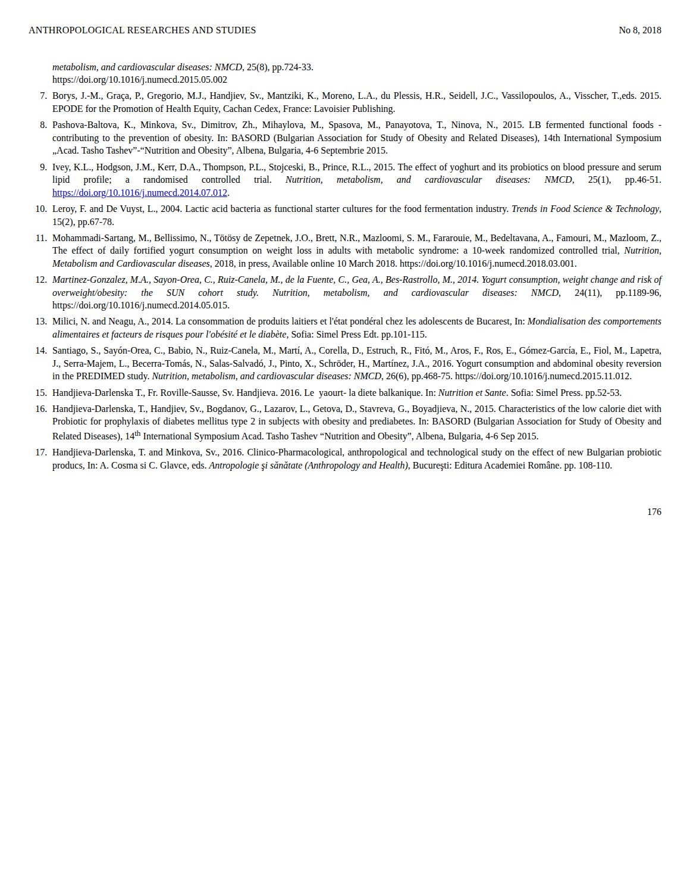ANTHROPOLOGICAL RESEARCHES AND STUDIES No 8, 2018
metabolism, and cardiovascular diseases: NMCD, 25(8), pp.724-33.
https://doi.org/10.1016/j.numecd.2015.05.002
Borys, J.-M., Graça, P., Gregorio, M.J., Handjiev, Sv., Mantziki, K., Moreno, L.A., du Plessis, H.R., Seidell, J.C., Vassilopoulos, A., Visscher, T.,eds. 2015. EPODE for the Promotion of Health Equity, Cachan Cedex, France: Lavoisier Publishing.
Pashova-Baltova, K., Minkova, Sv., Dimitrov, Zh., Mihaylova, M., Spasova, M., Panayotova, T., Ninova, N., 2015. LB fermented functional foods - contributing to the prevention of obesity. In: BASORD (Bulgarian Association for Study of Obesity and Related Diseases), 14th International Symposium „Acad. Tasho Tashev”-“Nutrition and Obesity”, Albena, Bulgaria, 4-6 Septembrie 2015.
Ivey, K.L., Hodgson, J.M., Kerr, D.A., Thompson, P.L., Stojceski, B., Prince, R.L., 2015. The effect of yoghurt and its probiotics on blood pressure and serum lipid profile; a randomised controlled trial. Nutrition, metabolism, and cardiovascular diseases: NMCD, 25(1), pp.46-51. https://doi.org/10.1016/j.numecd.2014.07.012.
Leroy, F. and De Vuyst, L., 2004. Lactic acid bacteria as functional starter cultures for the food fermentation industry. Trends in Food Science & Technology, 15(2), pp.67-78.
Mohammadi-Sartang, M., Bellissimo, N., Tötösy de Zepetnek, J.O., Brett, N.R., Mazloomi, S. M., Fararouie, M., Bedeltavana, A., Famouri, M., Mazloom, Z., The effect of daily fortified yogurt consumption on weight loss in adults with metabolic syndrome: a 10-week randomized controlled trial, Nutrition, Metabolism and Cardiovascular diseases, 2018, in press, Available online 10 March 2018. https://doi.org/10.1016/j.numecd.2018.03.001.
Martinez-Gonzalez, M.A., Sayon-Orea, C., Ruiz-Canela, M., de la Fuente, C., Gea, A., Bes-Rastrollo, M., 2014. Yogurt consumption, weight change and risk of overweight/obesity: the SUN cohort study. Nutrition, metabolism, and cardiovascular diseases: NMCD, 24(11), pp.1189-96, https://doi.org/10.1016/j.numecd.2014.05.015.
Milici, N. and Neagu, A., 2014. La consommation de produits laitiers et l'état pondéral chez les adolescents de Bucarest, In: Mondialisation des comportements alimentaires et facteurs de risques pour l'obésité et le diabète, Sofia: Simel Press Edt. pp.101-115.
Santiago, S., Sayón-Orea, C., Babio, N., Ruiz-Canela, M., Martí, A., Corella, D., Estruch, R., Fitó, M., Aros, F., Ros, E., Gómez-García, E., Fiol, M., Lapetra, J., Serra-Majem, L., Becerra-Tomás, N., Salas-Salvadó, J., Pinto, X., Schröder, H., Martínez, J.A., 2016. Yogurt consumption and abdominal obesity reversion in the PREDIMED study. Nutrition, metabolism, and cardiovascular diseases: NMCD, 26(6), pp.468-75. https://doi.org/10.1016/j.numecd.2015.11.012.
Handjieva-Darlenska T., Fr. Roville-Sausse, Sv. Handjieva. 2016. Le yaourt- la diete balkanique. In: Nutrition et Sante. Sofia: Simel Press. pp.52-53.
Handjieva-Darlenska, T., Handjiev, Sv., Bogdanov, G., Lazarov, L., Getova, D., Stavreva, G., Boyadjieva, N., 2015. Characteristics of the low calorie diet with Probiotic for prophylaxis of diabetes mellitus type 2 in subjects with obesity and prediabetes. In: BASORD (Bulgarian Association for Study of Obesity and Related Diseases), 14th International Symposium Acad. Tasho Tashev “Nutrition and Obesity”, Albena, Bulgaria, 4-6 Sep 2015.
Handjieva-Darlenska, T. and Minkova, Sv., 2016. Clinico-Pharmacological, anthropological and technological study on the effect of new Bulgarian probiotic producs, In: A. Cosma si C. Glavce, eds. Antropologie şi sănătate (Anthropology and Health), Bucureşti: Editura Academiei Române. pp. 108-110.
176